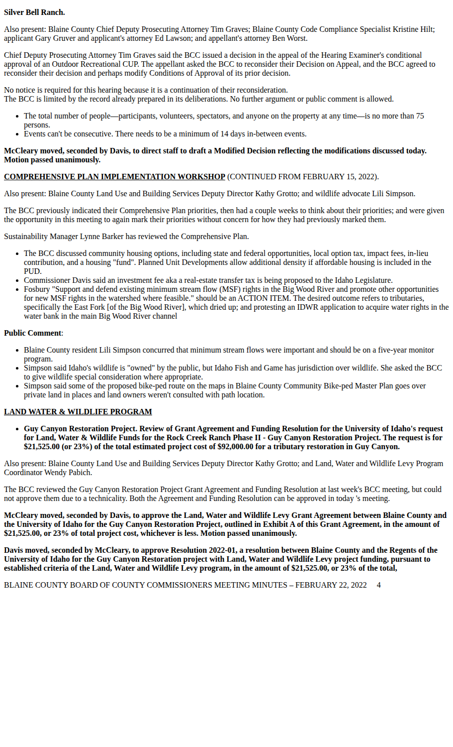Silver Bell Ranch.
Also present: Blaine County Chief Deputy Prosecuting Attorney Tim Graves; Blaine County Code Compliance Specialist Kristine Hilt; applicant Gary Gruver and applicant's attorney Ed Lawson; and appellant's attorney Ben Worst.
Chief Deputy Prosecuting Attorney Tim Graves said the BCC issued a decision in the appeal of the Hearing Examiner's conditional approval of an Outdoor Recreational CUP. The appellant asked the BCC to reconsider their Decision on Appeal, and the BCC agreed to reconsider their decision and perhaps modify Conditions of Approval of its prior decision.
No notice is required for this hearing because it is a continuation of their reconsideration.
The BCC is limited by the record already prepared in its deliberations. No further argument or public comment is allowed.
The total number of people—participants, volunteers, spectators, and anyone on the property at any time—is no more than 75 persons.
Events can't be consecutive. There needs to be a minimum of 14 days in-between events.
McCleary moved, seconded by Davis, to direct staff to draft a Modified Decision reflecting the modifications discussed today. Motion passed unanimously.
COMPREHENSIVE PLAN IMPLEMENTATION WORKSHOP (CONTINUED FROM FEBRUARY 15, 2022).
Also present: Blaine County Land Use and Building Services Deputy Director Kathy Grotto; and wildlife advocate Lili Simpson.
The BCC previously indicated their Comprehensive Plan priorities, then had a couple weeks to think about their priorities; and were given the opportunity in this meeting to again mark their priorities without concern for how they had previously marked them.
Sustainability Manager Lynne Barker has reviewed the Comprehensive Plan.
The BCC discussed community housing options, including state and federal opportunities, local option tax, impact fees, in-lieu contribution, and a housing "fund". Planned Unit Developments allow additional density if affordable housing is included in the PUD.
Commissioner Davis said an investment fee aka a real-estate transfer tax is being proposed to the Idaho Legislature.
Fosbury "Support and defend existing minimum stream flow (MSF) rights in the Big Wood River and promote other opportunities for new MSF rights in the watershed where feasible." should be an ACTION ITEM. The desired outcome refers to tributaries, specifically the East Fork [of the Big Wood River], which dried up; and protesting an IDWR application to acquire water rights in the water bank in the main Big Wood River channel
Public Comment:
Blaine County resident Lili Simpson concurred that minimum stream flows were important and should be on a five-year monitor program.
Simpson said Idaho's wildlife is "owned" by the public, but Idaho Fish and Game has jurisdiction over wildlife. She asked the BCC to give wildlife special consideration where appropriate.
Simpson said some of the proposed bike-ped route on the maps in Blaine County Community Bike-ped Master Plan goes over private land in places and land owners weren't consulted with path location.
LAND WATER & WILDLIFE PROGRAM
Guy Canyon Restoration Project. Review of Grant Agreement and Funding Resolution for the University of Idaho's request for Land, Water & Wildlife Funds for the Rock Creek Ranch Phase II - Guy Canyon Restoration Project. The request is for $21,525.00 (or 23%) of the total estimated project cost of $92,000.00 for a tributary restoration in Guy Canyon.
Also present: Blaine County Land Use and Building Services Deputy Director Kathy Grotto; and Land, Water and Wildlife Levy Program Coordinator Wendy Pabich.
The BCC reviewed the Guy Canyon Restoration Project Grant Agreement and Funding Resolution at last week's BCC meeting, but could not approve them due to a technicality. Both the Agreement and Funding Resolution can be approved in today 's meeting.
McCleary moved, seconded by Davis, to approve the Land, Water and Wildlife Levy Grant Agreement between Blaine County and the University of Idaho for the Guy Canyon Restoration Project, outlined in Exhibit A of this Grant Agreement, in the amount of $21,525.00, or 23% of total project cost, whichever is less. Motion passed unanimously.
Davis moved, seconded by McCleary, to approve Resolution 2022-01, a resolution between Blaine County and the Regents of the University of Idaho for the Guy Canyon Restoration project with Land, Water and Wildlife Levy project funding, pursuant to established criteria of the Land, Water and Wildlife Levy program, in the amount of $21,525.00, or 23% of the total,
BLAINE COUNTY BOARD OF COUNTY COMMISSIONERS MEETING MINUTES – FEBRUARY 22, 2022 4